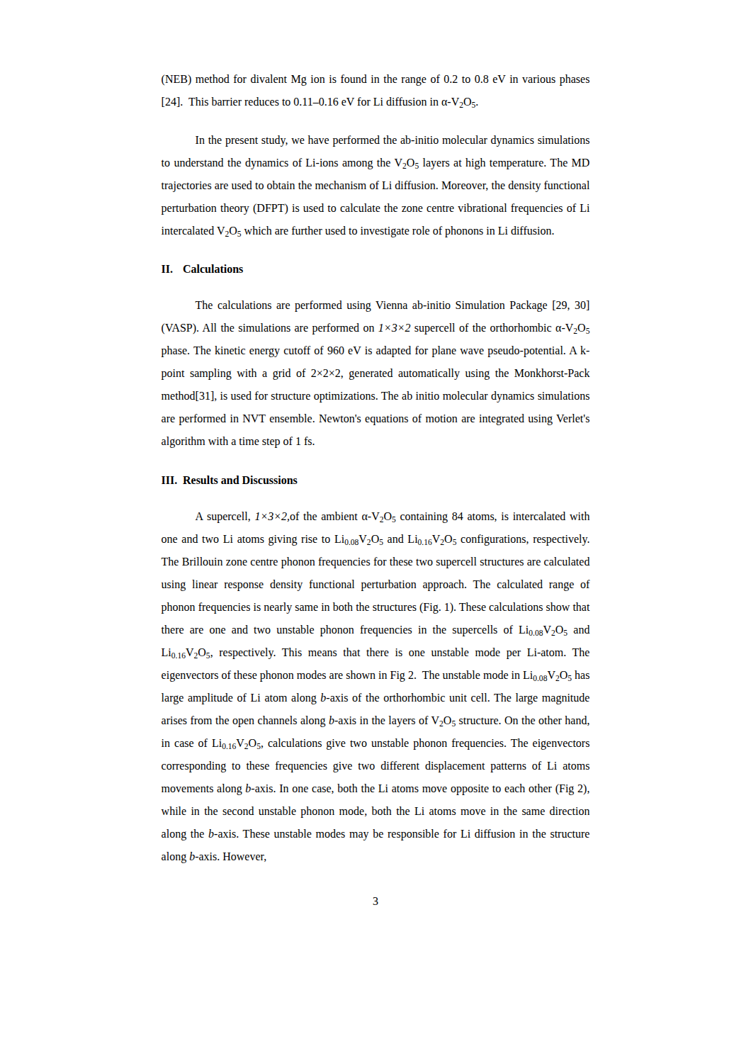(NEB) method for divalent Mg ion is found in the range of 0.2 to 0.8 eV in various phases [24]. This barrier reduces to 0.11–0.16 eV for Li diffusion in α-V2O5.
In the present study, we have performed the ab-initio molecular dynamics simulations to understand the dynamics of Li-ions among the V2O5 layers at high temperature. The MD trajectories are used to obtain the mechanism of Li diffusion. Moreover, the density functional perturbation theory (DFPT) is used to calculate the zone centre vibrational frequencies of Li intercalated V2O5 which are further used to investigate role of phonons in Li diffusion.
II. Calculations
The calculations are performed using Vienna ab-initio Simulation Package [29, 30] (VASP). All the simulations are performed on 1×3×2 supercell of the orthorhombic α-V2O5 phase. The kinetic energy cutoff of 960 eV is adapted for plane wave pseudo-potential. A k-point sampling with a grid of 2×2×2, generated automatically using the Monkhorst-Pack method[31], is used for structure optimizations. The ab initio molecular dynamics simulations are performed in NVT ensemble. Newton's equations of motion are integrated using Verlet's algorithm with a time step of 1 fs.
III. Results and Discussions
A supercell, 1×3×2, of the ambient α-V2O5 containing 84 atoms, is intercalated with one and two Li atoms giving rise to Li0.08V2O5 and Li0.16V2O5 configurations, respectively. The Brillouin zone centre phonon frequencies for these two supercell structures are calculated using linear response density functional perturbation approach. The calculated range of phonon frequencies is nearly same in both the structures (Fig. 1). These calculations show that there are one and two unstable phonon frequencies in the supercells of Li0.08V2O5 and Li0.16V2O5, respectively. This means that there is one unstable mode per Li-atom. The eigenvectors of these phonon modes are shown in Fig 2. The unstable mode in Li0.08V2O5 has large amplitude of Li atom along b-axis of the orthorhombic unit cell. The large magnitude arises from the open channels along b-axis in the layers of V2O5 structure. On the other hand, in case of Li0.16V2O5, calculations give two unstable phonon frequencies. The eigenvectors corresponding to these frequencies give two different displacement patterns of Li atoms movements along b-axis. In one case, both the Li atoms move opposite to each other (Fig 2), while in the second unstable phonon mode, both the Li atoms move in the same direction along the b-axis. These unstable modes may be responsible for Li diffusion in the structure along b-axis. However,
3